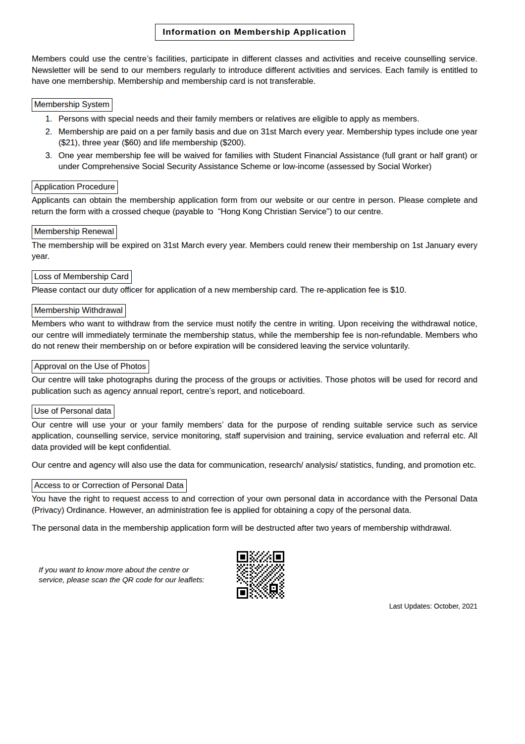Information on Membership Application
Members could use the centre’s facilities, participate in different classes and activities and receive counselling service. Newsletter will be send to our members regularly to introduce different activities and services. Each family is entitled to have one membership. Membership and membership card is not transferable.
Membership System
Persons with special needs and their family members or relatives are eligible to apply as members.
Membership are paid on a per family basis and due on 31st March every year. Membership types include one year ($21), three year ($60) and life membership ($200).
One year membership fee will be waived for families with Student Financial Assistance (full grant or half grant) or under Comprehensive Social Security Assistance Scheme or low-income (assessed by Social Worker)
Application Procedure
Applicants can obtain the membership application form from our website or our centre in person. Please complete and return the form with a crossed cheque (payable to “Hong Kong Christian Service") to our centre.
Membership Renewal
The membership will be expired on 31st March every year. Members could renew their membership on 1st January every year.
Loss of Membership Card
Please contact our duty officer for application of a new membership card. The re-application fee is $10.
Membership Withdrawal
Members who want to withdraw from the service must notify the centre in writing. Upon receiving the withdrawal notice, our centre will immediately terminate the membership status, while the membership fee is non-refundable. Members who do not renew their membership on or before expiration will be considered leaving the service voluntarily.
Approval on the Use of Photos
Our centre will take photographs during the process of the groups or activities. Those photos will be used for record and publication such as agency annual report, centre’s report, and noticeboard.
Use of Personal data
Our centre will use your or your family members’ data for the purpose of rending suitable service such as service application, counselling service, service monitoring, staff supervision and training, service evaluation and referral etc. All data provided will be kept confidential.
Our centre and agency will also use the data for communication, research/ analysis/ statistics, funding, and promotion etc.
Access to or Correction of Personal Data
You have the right to request access to and correction of your own personal data in accordance with the Personal Data (Privacy) Ordinance. However, an administration fee is applied for obtaining a copy of the personal data.
The personal data in the membership application form will be destructed after two years of membership withdrawal.
If you want to know more about the centre or service, please scan the QR code for our leaflets:
Last Updates: October, 2021